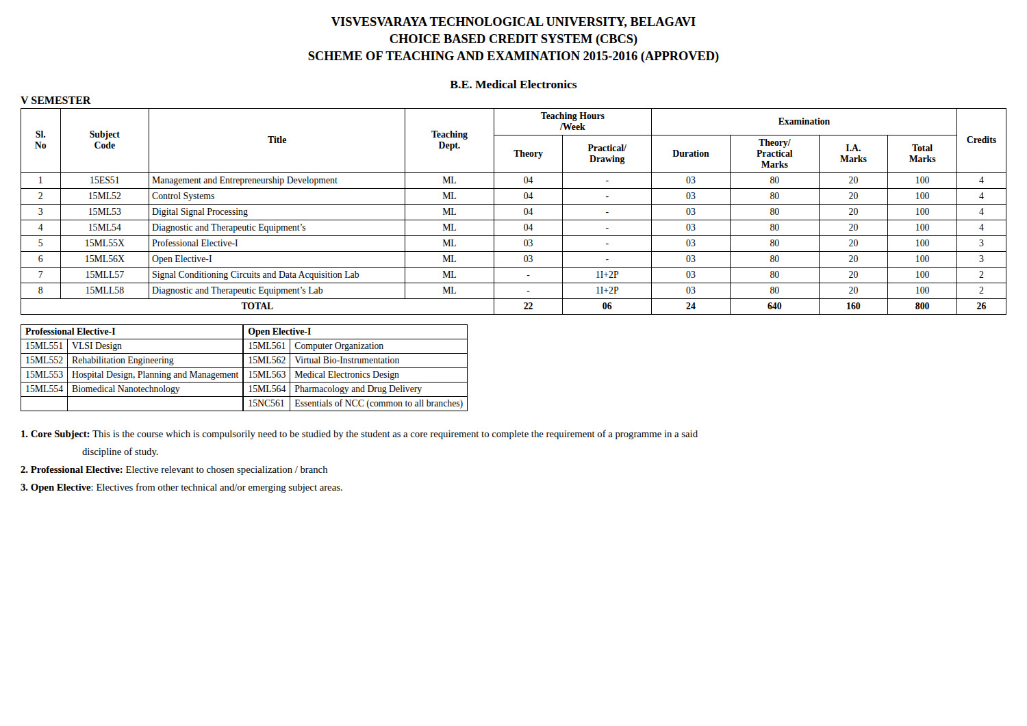VISVESVARAYA TECHNOLOGICAL UNIVERSITY, BELAGAVI
CHOICE BASED CREDIT SYSTEM (CBCS)
SCHEME OF TEACHING AND EXAMINATION 2015-2016 (APPROVED)
B.E. Medical Electronics
V SEMESTER
| Sl. No | Subject Code | Title | Teaching Dept. | Teaching Hours /Week | Examination | Credits |
| --- | --- | --- | --- | --- | --- | --- |
| Theory | Practical/ Drawing | Duration | Theory/ Practical Marks | I.A. Marks | Total Marks |
| 1 | 15ES51 | Management and Entrepreneurship Development | ML | 04 | - | 03 | 80 | 20 | 100 | 4 |
| 2 | 15ML52 | Control Systems | ML | 04 | - | 03 | 80 | 20 | 100 | 4 |
| 3 | 15ML53 | Digital Signal Processing | ML | 04 | - | 03 | 80 | 20 | 100 | 4 |
| 4 | 15ML54 | Diagnostic and Therapeutic Equipment’s | ML | 04 | - | 03 | 80 | 20 | 100 | 4 |
| 5 | 15ML55X | Professional Elective-I | ML | 03 | - | 03 | 80 | 20 | 100 | 3 |
| 6 | 15ML56X | Open Elective-I | ML | 03 | - | 03 | 80 | 20 | 100 | 3 |
| 7 | 15MLL57 | Signal Conditioning Circuits and Data Acquisition Lab | ML | - | 1I+2P | 03 | 80 | 20 | 100 | 2 |
| 8 | 15MLL58 | Diagnostic and Therapeutic Equipment’s Lab | ML | - | 1I+2P | 03 | 80 | 20 | 100 | 2 |
| TOTAL | 22 | 06 | 24 | 640 | 160 | 800 | 26 |
| Professional Elective-I |
| --- |
| 15ML551 | VLSI Design |
| 15ML552 | Rehabilitation Engineering |
| 15ML553 | Hospital Design, Planning and Management |
| 15ML554 | Biomedical Nanotechnology |
| Open Elective-I |
| --- |
| 15ML561 | Computer Organization |
| 15ML562 | Virtual Bio-Instrumentation |
| 15ML563 | Medical Electronics Design |
| 15ML564 | Pharmacology and Drug Delivery |
| 15NC561 | Essentials of NCC (common to all branches) |
1. Core Subject: This is the course which is compulsorily need to be studied by the student as a core requirement to complete the requirement of a programme in a said
discipline of study.
2. Professional Elective: Elective relevant to chosen specialization / branch
3. Open Elective: Electives from other technical and/or emerging subject areas.